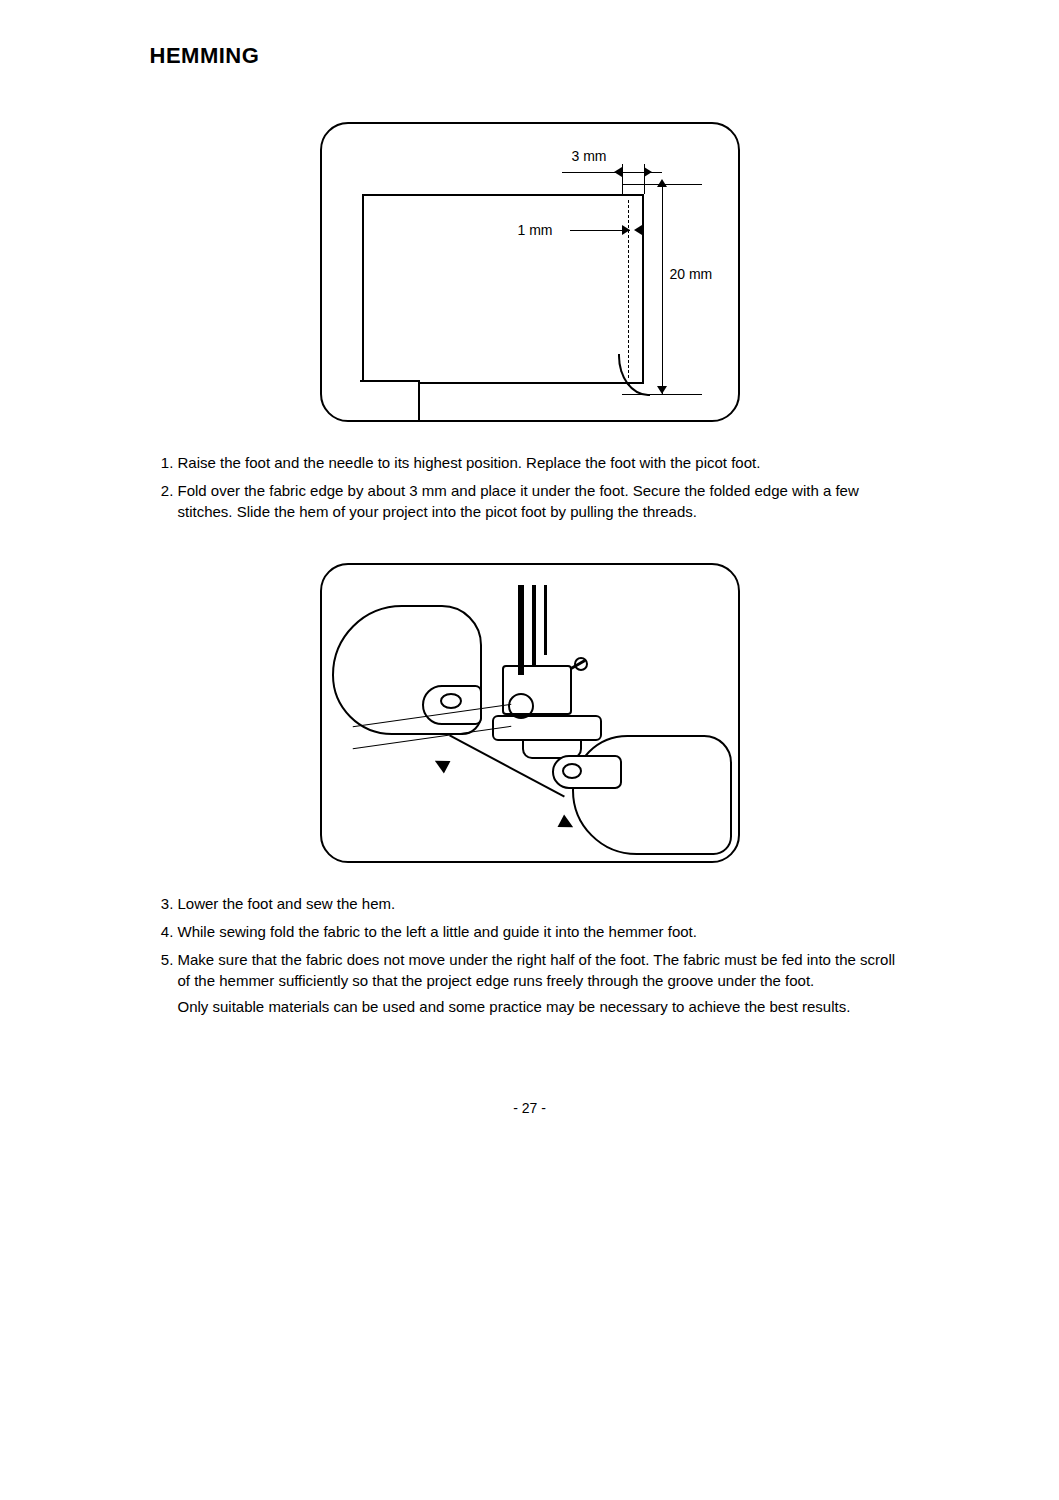HEMMING
3 mm
1 mm
20 mm
Raise the foot and the needle to its highest position. Replace the foot with the picot foot.
Fold over the fabric edge by about 3 mm and place it under the foot. Secure the folded edge with a few stitches. Slide the hem of your project into the picot foot by pulling the threads.
Lower the foot and sew the hem.
While sewing fold the fabric to the left a little and guide it into the hemmer foot.
Make sure that the fabric does not move under the right half of the foot. The fabric must be fed into the scroll of the hemmer sufficiently so that the project edge runs freely through the groove under the foot. Only suitable materials can be used and some practice may be necessary to achieve the best results.
- 27 -